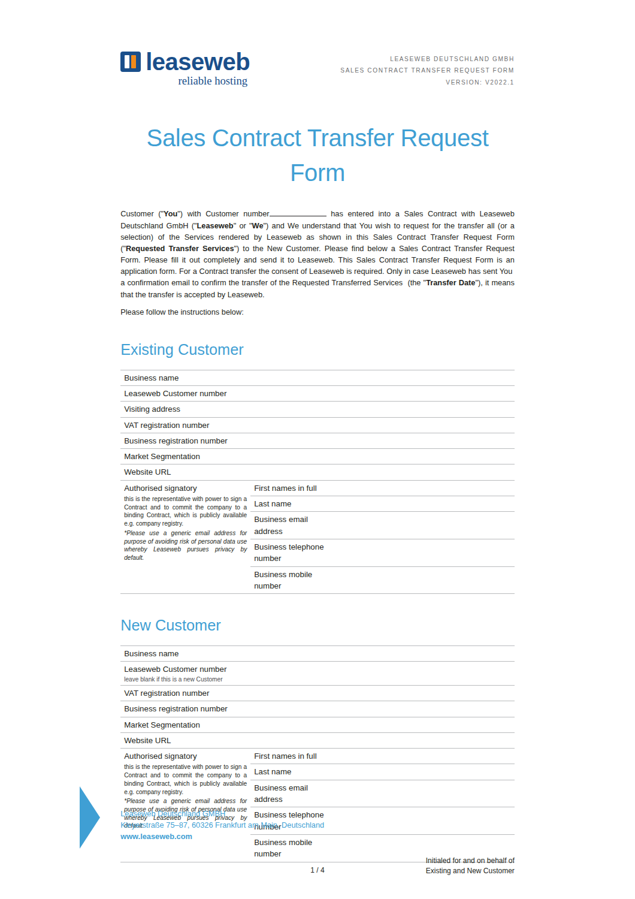leaseweb
reliable hosting
Leaseweb Deutschland GmbH
Sales Contract Transfer Request Form
Version: V2022.1
Sales Contract Transfer Request Form
Customer ("You") with Customer number has entered into a Sales Contract with Leaseweb Deutschland GmbH ("Leaseweb" or "We") and We understand that You wish to request for the transfer all (or a selection) of the Services rendered by Leaseweb as shown in this Sales Contract Transfer Request Form ("Requested Transfer Services") to the New Customer. Please find below a Sales Contract Transfer Request Form. Please fill it out completely and send it to Leaseweb. This Sales Contract Transfer Request Form is an application form. For a Contract transfer the consent of Leaseweb is required. Only in case Leaseweb has sent You a confirmation email to confirm the transfer of the Requested Transferred Services (the "Transfer Date"), it means that the transfer is accepted by Leaseweb.
Please follow the instructions below:
Existing Customer
| Business name | |
| Leaseweb Customer number | |
| Visiting address | |
| VAT registration number | |
| Business registration number | |
| Market Segmentation | |
| Website URL | |
| Authorised signatory this is the representative with power to sign a Contract and to commit the company to a binding Contract, which is publicly available e.g. company registry. *Please use a generic email address for purpose of avoiding risk of personal data use whereby Leaseweb pursues privacy by default. | First names in full | |
| Last name | |
| Business email address | |
| Business telephone number | |
| Business mobile number | |
New Customer
| Business name | |
| Leaseweb Customer number leave blank if this is a new Customer | |
| VAT registration number | |
| Business registration number | |
| Market Segmentation | |
| Website URL | |
| Authorised signatory this is the representative with power to sign a Contract and to commit the company to a binding Contract, which is publicly available e.g. company registry. *Please use a generic email address for purpose of avoiding risk of personal data use whereby Leaseweb pursues privacy by default. | First names in full | |
| Last name | |
| Business email address | |
| Business telephone number | |
| Business mobile number | |
Leaseweb Deutschland GMBH
Kleyerstraße 75–87, 60326 Frankfurt am Main, Deutschland
www.leaseweb.com
1 / 4
Initialed for and on behalf of
Existing and New Customer